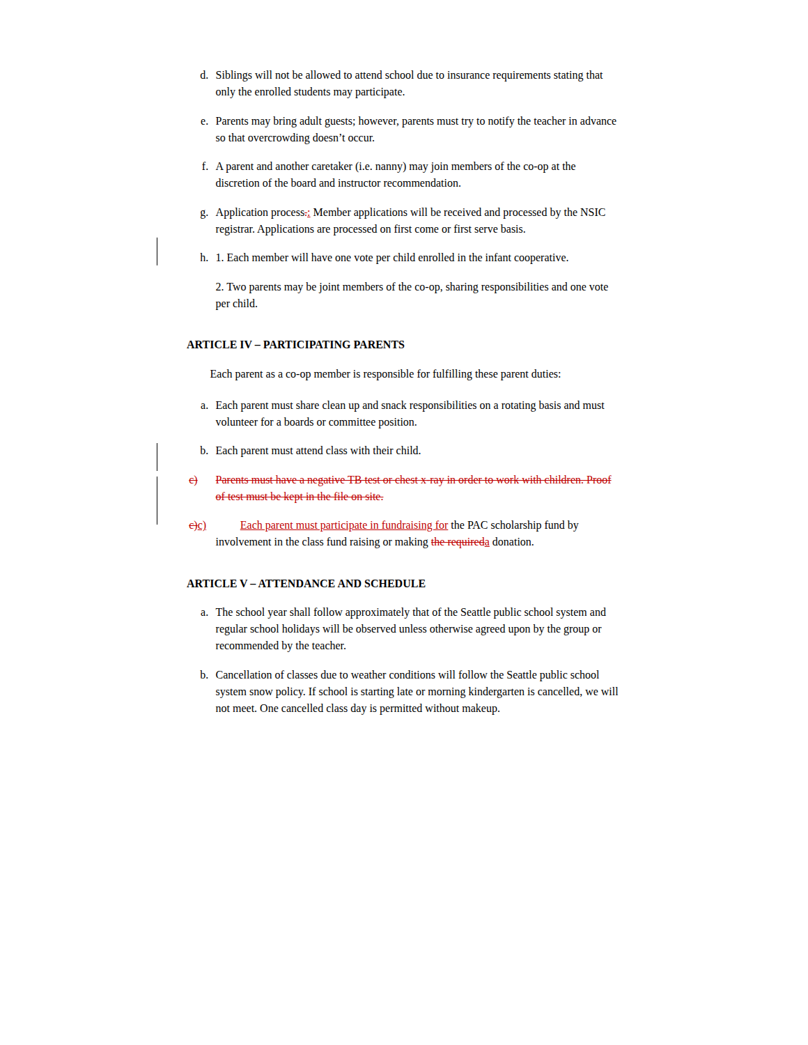Siblings will not be allowed to attend school due to insurance requirements stating that only the enrolled students may participate.
Parents may bring adult guests; however, parents must try to notify the teacher in advance so that overcrowding doesn’t occur.
A parent and another caretaker (i.e. nanny) may join members of the co-op at the discretion of the board and instructor recommendation.
Application process.: Member applications will be received and processed by the NSIC registrar. Applications are processed on first come or first serve basis.
1. Each member will have one vote per child enrolled in the infant cooperative.
2. Two parents may be joint members of the co-op, sharing responsibilities and one vote per child.
ARTICLE IV – PARTICIPATING PARENTS
Each parent as a co-op member is responsible for fulfilling these parent duties:
Each parent must share clean up and snack responsibilities on a rotating basis and must volunteer for a boards or committee position.
Each parent must attend class with their child.
c) Parents must have a negative TB test or chest x-ray in order to work with children. Proof of test must be kept in the file on site.
c) c) Each parent must participate in fundraising for the PAC scholarship fund by involvement in the class fund raising or making the required a donation.
ARTICLE V – ATTENDANCE AND SCHEDULE
The school year shall follow approximately that of the Seattle public school system and regular school holidays will be observed unless otherwise agreed upon by the group or recommended by the teacher.
Cancellation of classes due to weather conditions will follow the Seattle public school system snow policy. If school is starting late or morning kindergarten is cancelled, we will not meet. One cancelled class day is permitted without makeup.